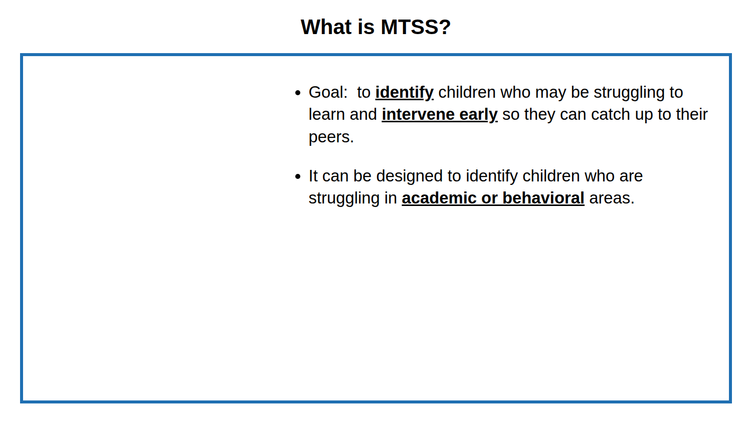What is MTSS?
Goal: to identify children who may be struggling to learn and intervene early so they can catch up to their peers.
It can be designed to identify children who are struggling in academic or behavioral areas.